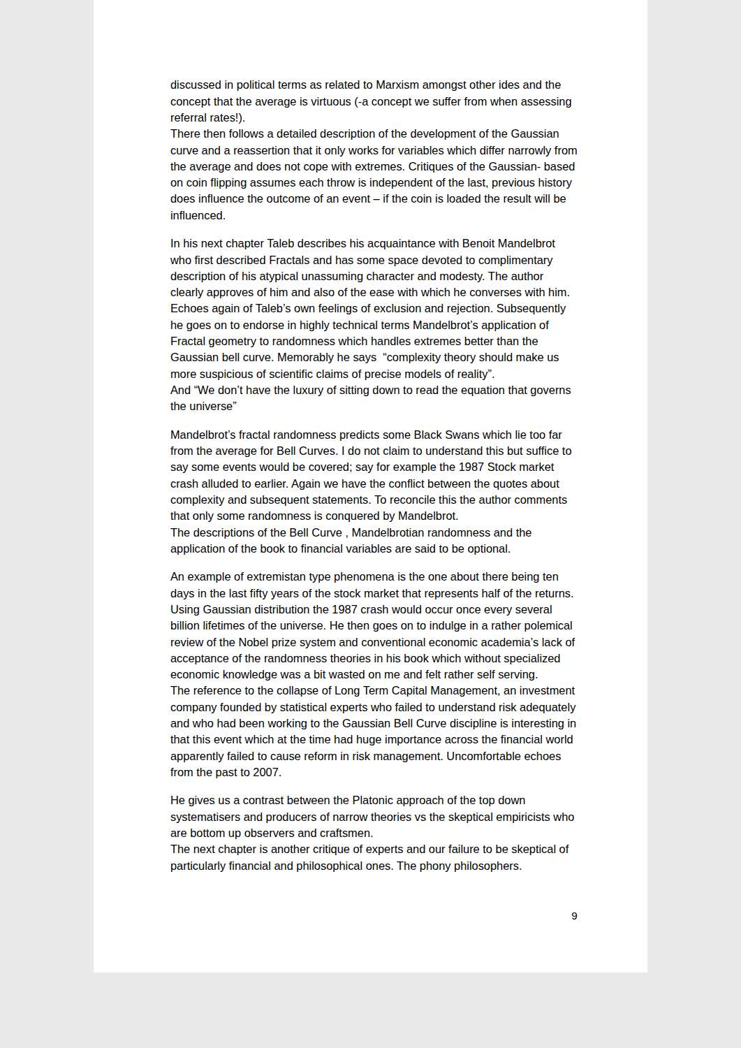discussed in political terms as related to Marxism amongst other ides and the concept that the average is virtuous (-a concept we suffer from when assessing referral rates!).
There then follows a detailed description of the development of the Gaussian curve and a reassertion that it only works for variables which differ narrowly from the average and does not cope with extremes. Critiques of the Gaussian- based on coin flipping assumes each throw is independent of the last, previous history does influence the outcome of an event – if the coin is loaded the result will be influenced.
In his next chapter Taleb describes his acquaintance with Benoit Mandelbrot who first described Fractals and has some space devoted to complimentary description of his atypical unassuming character and modesty. The author clearly approves of him and also of the ease with which he converses with him. Echoes again of Taleb’s own feelings of exclusion and rejection. Subsequently he goes on to endorse in highly technical terms Mandelbrot’s application of Fractal geometry to randomness which handles extremes better than the Gaussian bell curve. Memorably he says “complexity theory should make us more suspicious of scientific claims of precise models of reality”.
And “We don’t have the luxury of sitting down to read the equation that governs the universe”
Mandelbrot’s fractal randomness predicts some Black Swans which lie too far from the average for Bell Curves. I do not claim to understand this but suffice to say some events would be covered; say for example the 1987 Stock market crash alluded to earlier. Again we have the conflict between the quotes about complexity and subsequent statements. To reconcile this the author comments that only some randomness is conquered by Mandelbrot.
The descriptions of the Bell Curve , Mandelbrotian randomness and the application of the book to financial variables are said to be optional.
An example of extremistan type phenomena is the one about there being ten days in the last fifty years of the stock market that represents half of the returns. Using Gaussian distribution the 1987 crash would occur once every several billion lifetimes of the universe. He then goes on to indulge in a rather polemical review of the Nobel prize system and conventional economic academia’s lack of acceptance of the randomness theories in his book which without specialized economic knowledge was a bit wasted on me and felt rather self serving.
The reference to the collapse of Long Term Capital Management, an investment company founded by statistical experts who failed to understand risk adequately and who had been working to the Gaussian Bell Curve discipline is interesting in that this event which at the time had huge importance across the financial world apparently failed to cause reform in risk management. Uncomfortable echoes from the past to 2007.
He gives us a contrast between the Platonic approach of the top down systematisers and producers of narrow theories vs the skeptical empiricists who are bottom up observers and craftsmen.
The next chapter is another critique of experts and our failure to be skeptical of particularly financial and philosophical ones. The phony philosophers.
9